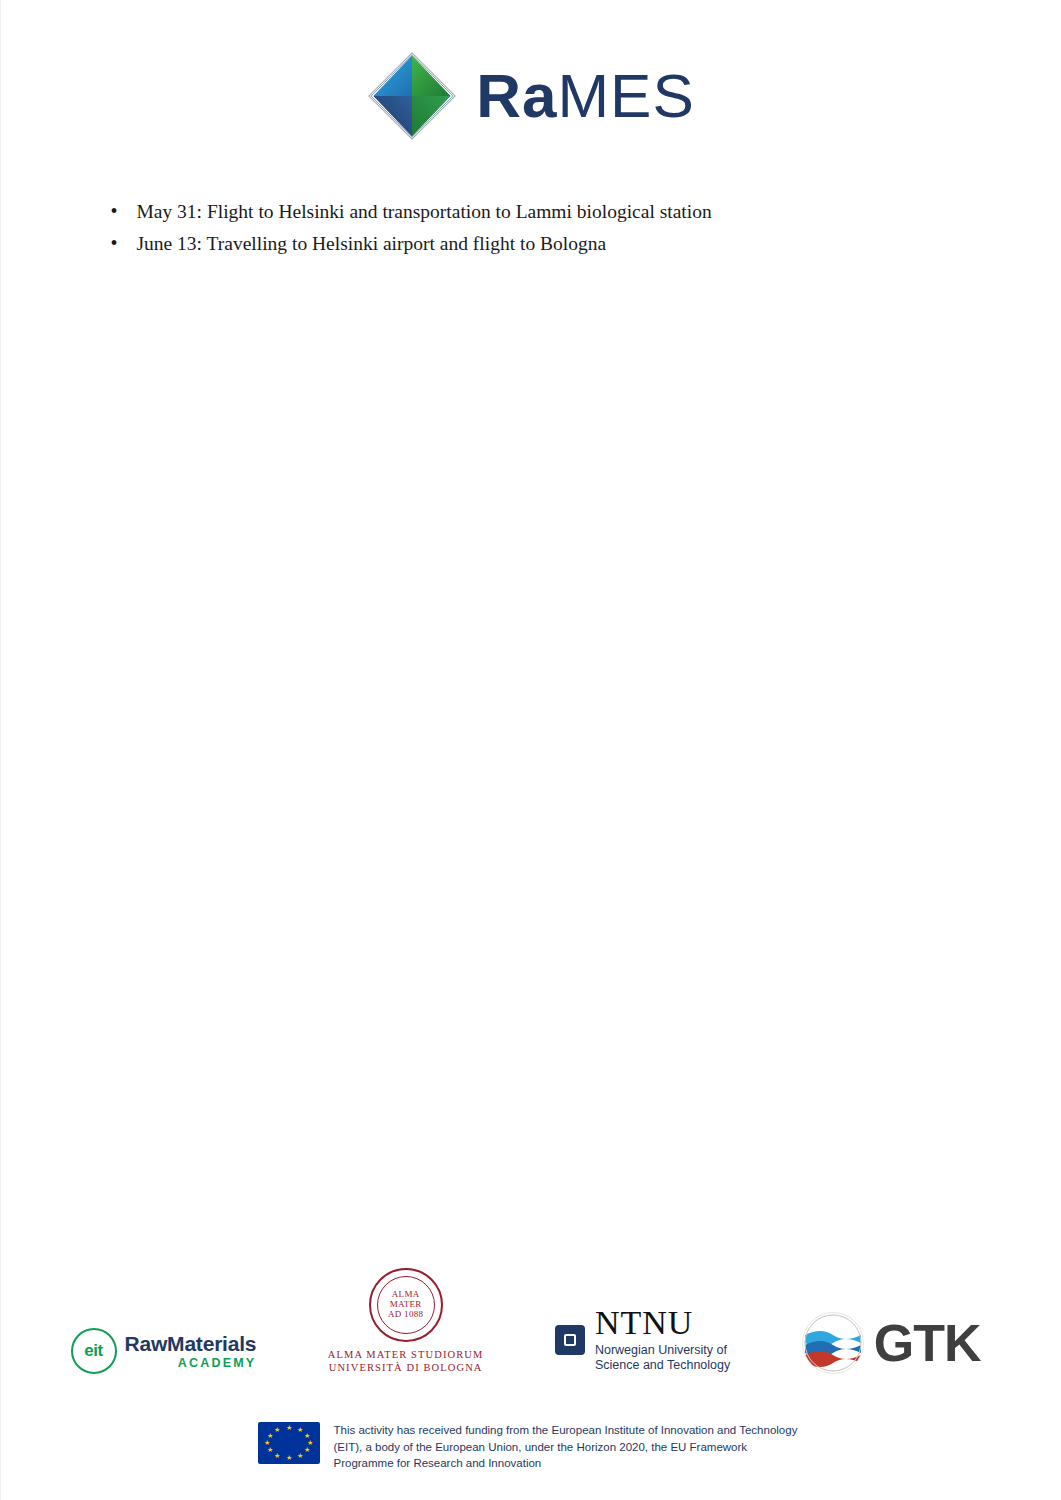RaMES
May 31: Flight to Helsinki and transportation to Lammi biological station
June 13: Travelling to Helsinki airport and flight to Bologna
eit
RawMaterials
ACADEMY
ALMA
MATER
AD 1088
ALMA MATER STUDIORUM
UNIVERSITÀ DI BOLOGNA
NTNU
Norwegian University of
Science and Technology
GTK
★ ★ ★ ★ ★ ★ ★ ★ ★ ★ ★ ★
This activity has received funding from the European Institute of Innovation and Technology (EIT), a body of the European Union, under the Horizon 2020, the EU Framework Programme for Research and Innovation